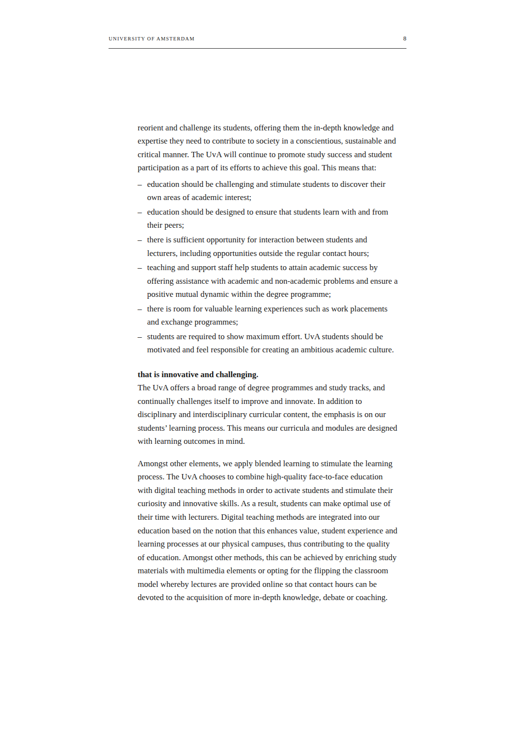University of Amsterdam 8
reorient and challenge its students, offering them the in-depth knowledge and expertise they need to contribute to society in a conscientious, sustainable and critical manner. The UvA will continue to promote study success and student participation as a part of its efforts to achieve this goal. This means that:
education should be challenging and stimulate students to discover their own areas of academic interest;
education should be designed to ensure that students learn with and from their peers;
there is sufficient opportunity for interaction between students and lecturers, including opportunities outside the regular contact hours;
teaching and support staff help students to attain academic success by offering assistance with academic and non-academic problems and ensure a positive mutual dynamic within the degree programme;
there is room for valuable learning experiences such as work placements and exchange programmes;
students are required to show maximum effort. UvA students should be motivated and feel responsible for creating an ambitious academic culture.
that is innovative and challenging.
The UvA offers a broad range of degree programmes and study tracks, and continually challenges itself to improve and innovate. In addition to disciplinary and interdisciplinary curricular content, the emphasis is on our students’ learning process. This means our curricula and modules are designed with learning outcomes in mind.
Amongst other elements, we apply blended learning to stimulate the learning process. The UvA chooses to combine high-quality face-to-face education with digital teaching methods in order to activate students and stimulate their curiosity and innovative skills. As a result, students can make optimal use of their time with lecturers. Digital teaching methods are integrated into our education based on the notion that this enhances value, student experience and learning processes at our physical campuses, thus contributing to the quality of education. Amongst other methods, this can be achieved by enriching study materials with multimedia elements or opting for the flipping the classroom model whereby lectures are provided online so that contact hours can be devoted to the acquisition of more in-depth knowledge, debate or coaching.